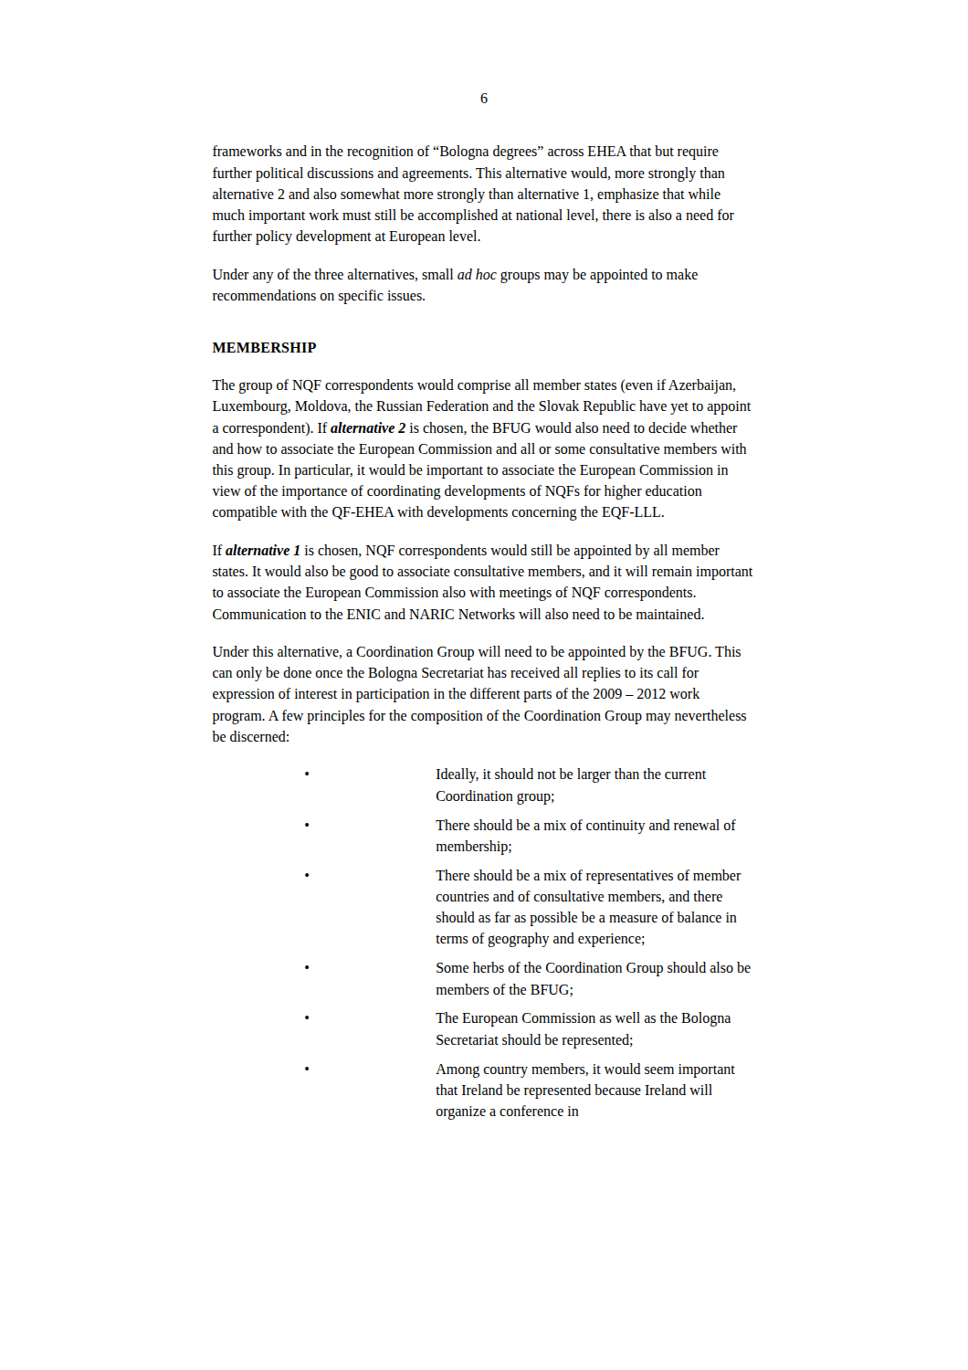6
frameworks and in the recognition of “Bologna degrees” across EHEA that but require further political discussions and agreements. This alternative would, more strongly than alternative 2 and also somewhat more strongly than alternative 1, emphasize that while much important work must still be accomplished at national level, there is also a need for further policy development at European level.
Under any of the three alternatives, small ad hoc groups may be appointed to make recommendations on specific issues.
MEMBERSHIP
The group of NQF correspondents would comprise all member states (even if Azerbaijan, Luxembourg, Moldova, the Russian Federation and the Slovak Republic have yet to appoint a correspondent). If alternative 2 is chosen, the BFUG would also need to decide whether and how to associate the European Commission and all or some consultative members with this group. In particular, it would be important to associate the European Commission in view of the importance of coordinating developments of NQFs for higher education compatible with the QF-EHEA with developments concerning the EQF-LLL.
If alternative 1 is chosen, NQF correspondents would still be appointed by all member states. It would also be good to associate consultative members, and it will remain important to associate the European Commission also with meetings of NQF correspondents. Communication to the ENIC and NARIC Networks will also need to be maintained.
Under this alternative, a Coordination Group will need to be appointed by the BFUG. This can only be done once the Bologna Secretariat has received all replies to its call for expression of interest in participation in the different parts of the 2009 – 2012 work program. A few principles for the composition of the Coordination Group may nevertheless be discerned:
•Ideally, it should not be larger than the current Coordination group;
•There should be a mix of continuity and renewal of membership;
•There should be a mix of representatives of member countries and of consultative members, and there should as far as possible be a measure of balance in terms of geography and experience;
•Some herbs of the Coordination Group should also be members of the BFUG;
•The European Commission as well as the Bologna Secretariat should be represented;
•Among country members, it would seem important that Ireland be represented because Ireland will organize a conference in